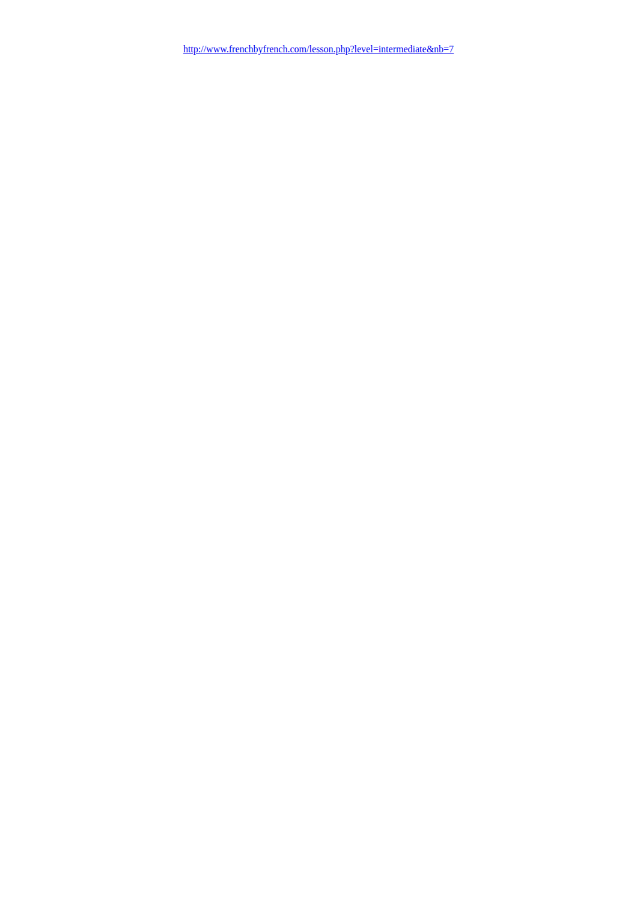http://www.frenchbyfrench.com/lesson.php?level=intermediate&nb=7